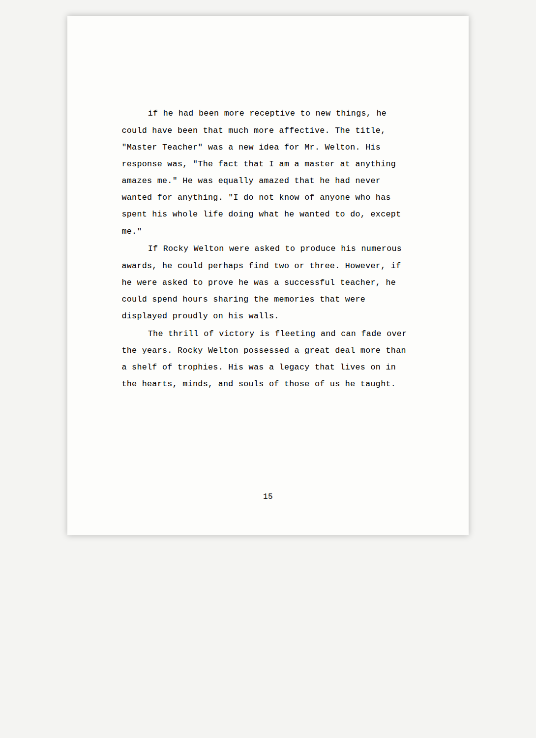if he had been more receptive to new things, he could have been that much more affective. The title, "Master Teacher" was a new idea for Mr. Welton. His response was, "The fact that I am a master at anything amazes me." He was equally amazed that he had never wanted for anything. "I do not know of anyone who has spent his whole life doing what he wanted to do, except me."
If Rocky Welton were asked to produce his numerous awards, he could perhaps find two or three. However, if he were asked to prove he was a successful teacher, he could spend hours sharing the memories that were displayed proudly on his walls.
The thrill of victory is fleeting and can fade over the years. Rocky Welton possessed a great deal more than a shelf of trophies. His was a legacy that lives on in the hearts, minds, and souls of those of us he taught.
15